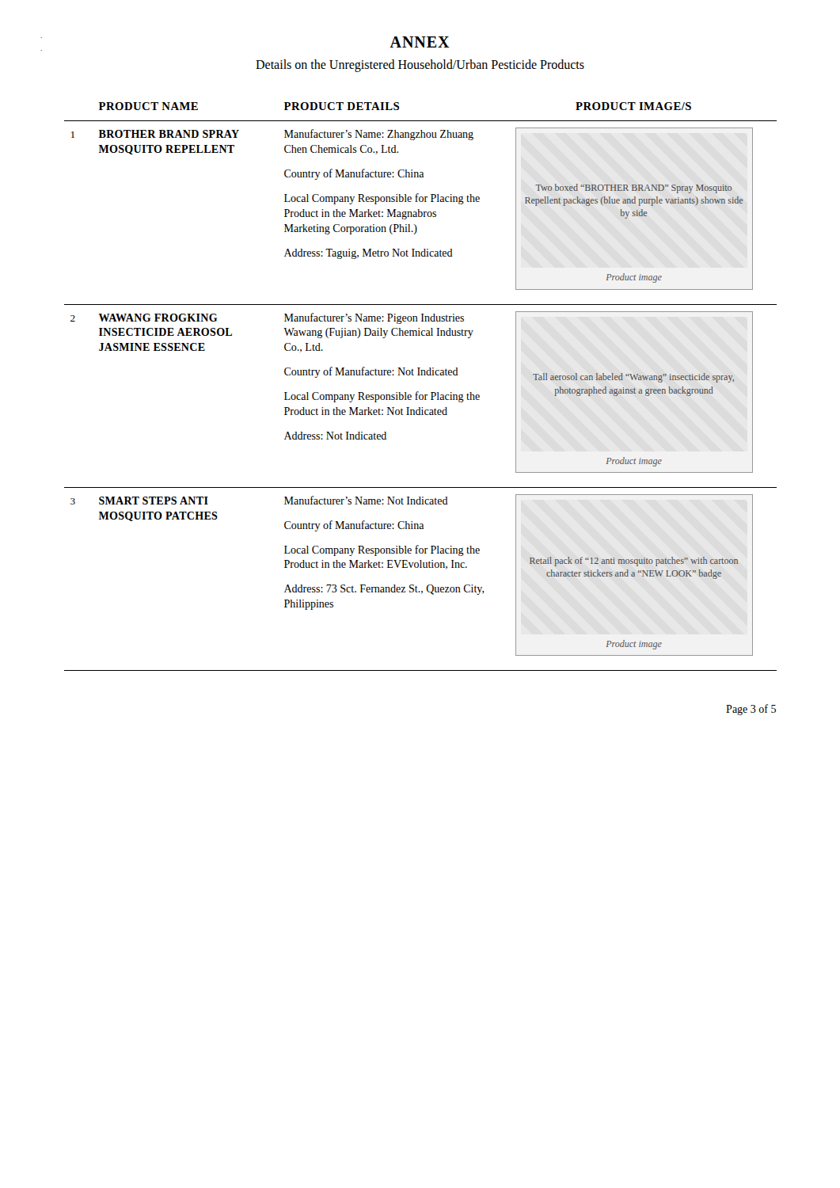·
·
ANNEX
Details on the Unregistered Household/Urban Pesticide Products
| | PRODUCT NAME | PRODUCT DETAILS | PRODUCT IMAGE/S |
| --- | --- | --- | --- |
| 1 | BROTHER BRAND SPRAY MOSQUITO REPELLENT | Manufacturer’s Name: Zhangzhou Zhuang Chen Chemicals Co., Ltd. Country of Manufacture: China Local Company Responsible for Placing the Product in the Market: Magnabros Marketing Corporation (Phil.) Address: Taguig, Metro Not Indicated | Two boxed “BROTHER BRAND” Spray Mosquito Repellent packages (blue and purple variants) shown side by side Product image |
| 2 | WAWANG FROGKING INSECTICIDE AEROSOL JASMINE ESSENCE | Manufacturer’s Name: Pigeon Industries Wawang (Fujian) Daily Chemical Industry Co., Ltd. Country of Manufacture: Not Indicated Local Company Responsible for Placing the Product in the Market: Not Indicated Address: Not Indicated | Tall aerosol can labeled “Wawang” insecticide spray, photographed against a green background Product image |
| 3 | SMART STEPS ANTI MOSQUITO PATCHES | Manufacturer’s Name: Not Indicated Country of Manufacture: China Local Company Responsible for Placing the Product in the Market: EVEvolution, Inc. Address: 73 Sct. Fernandez St., Quezon City, Philippines | Retail pack of “12 anti mosquito patches” with cartoon character stickers and a “NEW LOOK” badge Product image |
Page 3 of 5